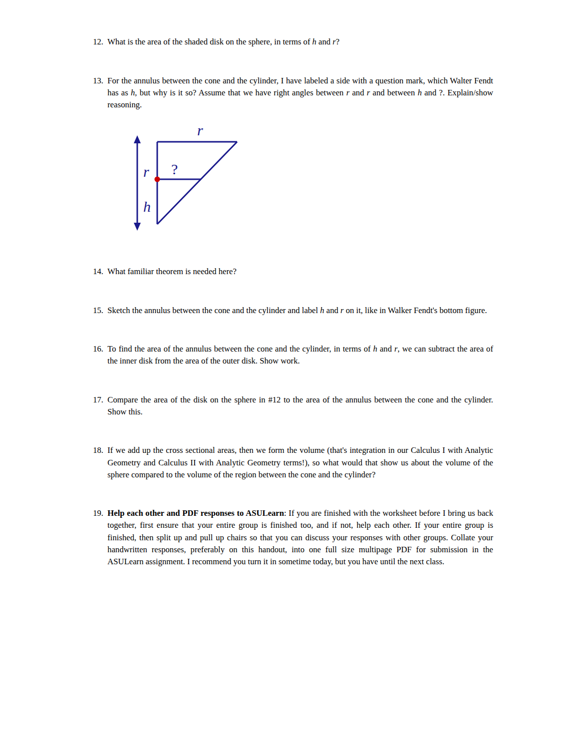What is the area of the shaded disk on the sphere, in terms of h and r?
For the annulus between the cone and the cylinder, I have labeled a side with a question mark, which Walter Fendt has as h, but why is it so? Assume that we have right angles between r and r and between h and ?. Explain/show reasoning.
r r ? h
What familiar theorem is needed here?
Sketch the annulus between the cone and the cylinder and label h and r on it, like in Walker Fendt's bottom figure.
To find the area of the annulus between the cone and the cylinder, in terms of h and r, we can subtract the area of the inner disk from the area of the outer disk. Show work.
Compare the area of the disk on the sphere in #12 to the area of the annulus between the cone and the cylinder. Show this.
If we add up the cross sectional areas, then we form the volume (that's integration in our Calculus I with Analytic Geometry and Calculus II with Analytic Geometry terms!), so what would that show us about the volume of the sphere compared to the volume of the region between the cone and the cylinder?
Help each other and PDF responses to ASULearn: If you are finished with the worksheet before I bring us back together, first ensure that your entire group is finished too, and if not, help each other. If your entire group is finished, then split up and pull up chairs so that you can discuss your responses with other groups. Collate your handwritten responses, preferably on this handout, into one full size multipage PDF for submission in the ASULearn assignment. I recommend you turn it in sometime today, but you have until the next class.